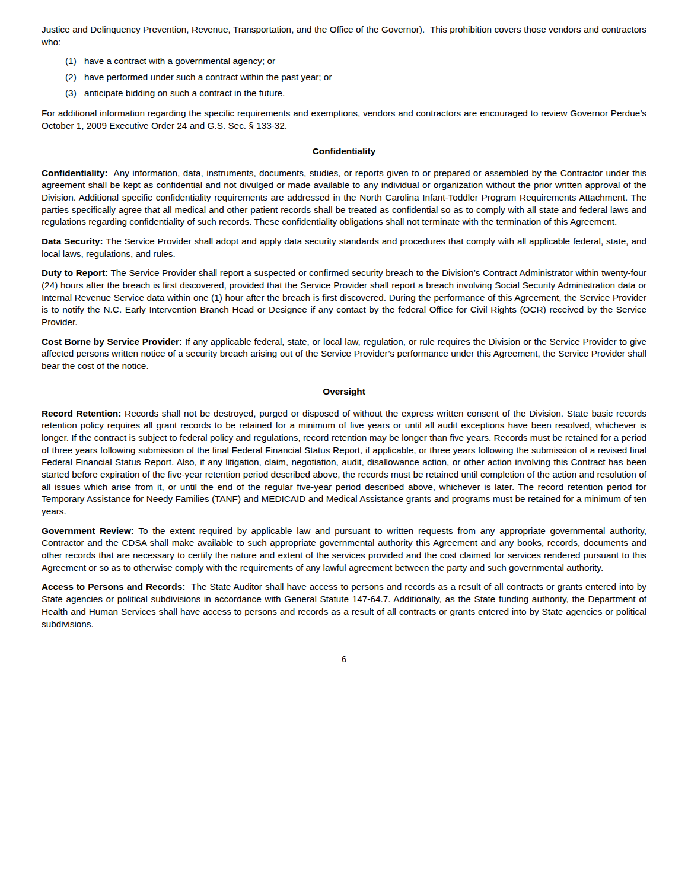Justice and Delinquency Prevention, Revenue, Transportation, and the Office of the Governor). This prohibition covers those vendors and contractors who:
(1) have a contract with a governmental agency; or
(2) have performed under such a contract within the past year; or
(3) anticipate bidding on such a contract in the future.
For additional information regarding the specific requirements and exemptions, vendors and contractors are encouraged to review Governor Perdue’s October 1, 2009 Executive Order 24 and G.S. Sec. § 133-32.
Confidentiality
Confidentiality: Any information, data, instruments, documents, studies, or reports given to or prepared or assembled by the Contractor under this agreement shall be kept as confidential and not divulged or made available to any individual or organization without the prior written approval of the Division. Additional specific confidentiality requirements are addressed in the North Carolina Infant-Toddler Program Requirements Attachment. The parties specifically agree that all medical and other patient records shall be treated as confidential so as to comply with all state and federal laws and regulations regarding confidentiality of such records. These confidentiality obligations shall not terminate with the termination of this Agreement.
Data Security: The Service Provider shall adopt and apply data security standards and procedures that comply with all applicable federal, state, and local laws, regulations, and rules.
Duty to Report: The Service Provider shall report a suspected or confirmed security breach to the Division’s Contract Administrator within twenty-four (24) hours after the breach is first discovered, provided that the Service Provider shall report a breach involving Social Security Administration data or Internal Revenue Service data within one (1) hour after the breach is first discovered. During the performance of this Agreement, the Service Provider is to notify the N.C. Early Intervention Branch Head or Designee if any contact by the federal Office for Civil Rights (OCR) received by the Service Provider.
Cost Borne by Service Provider: If any applicable federal, state, or local law, regulation, or rule requires the Division or the Service Provider to give affected persons written notice of a security breach arising out of the Service Provider’s performance under this Agreement, the Service Provider shall bear the cost of the notice.
Oversight
Record Retention: Records shall not be destroyed, purged or disposed of without the express written consent of the Division. State basic records retention policy requires all grant records to be retained for a minimum of five years or until all audit exceptions have been resolved, whichever is longer. If the contract is subject to federal policy and regulations, record retention may be longer than five years. Records must be retained for a period of three years following submission of the final Federal Financial Status Report, if applicable, or three years following the submission of a revised final Federal Financial Status Report. Also, if any litigation, claim, negotiation, audit, disallowance action, or other action involving this Contract has been started before expiration of the five-year retention period described above, the records must be retained until completion of the action and resolution of all issues which arise from it, or until the end of the regular five-year period described above, whichever is later. The record retention period for Temporary Assistance for Needy Families (TANF) and MEDICAID and Medical Assistance grants and programs must be retained for a minimum of ten years.
Government Review: To the extent required by applicable law and pursuant to written requests from any appropriate governmental authority, Contractor and the CDSA shall make available to such appropriate governmental authority this Agreement and any books, records, documents and other records that are necessary to certify the nature and extent of the services provided and the cost claimed for services rendered pursuant to this Agreement or so as to otherwise comply with the requirements of any lawful agreement between the party and such governmental authority.
Access to Persons and Records: The State Auditor shall have access to persons and records as a result of all contracts or grants entered into by State agencies or political subdivisions in accordance with General Statute 147-64.7. Additionally, as the State funding authority, the Department of Health and Human Services shall have access to persons and records as a result of all contracts or grants entered into by State agencies or political subdivisions.
6